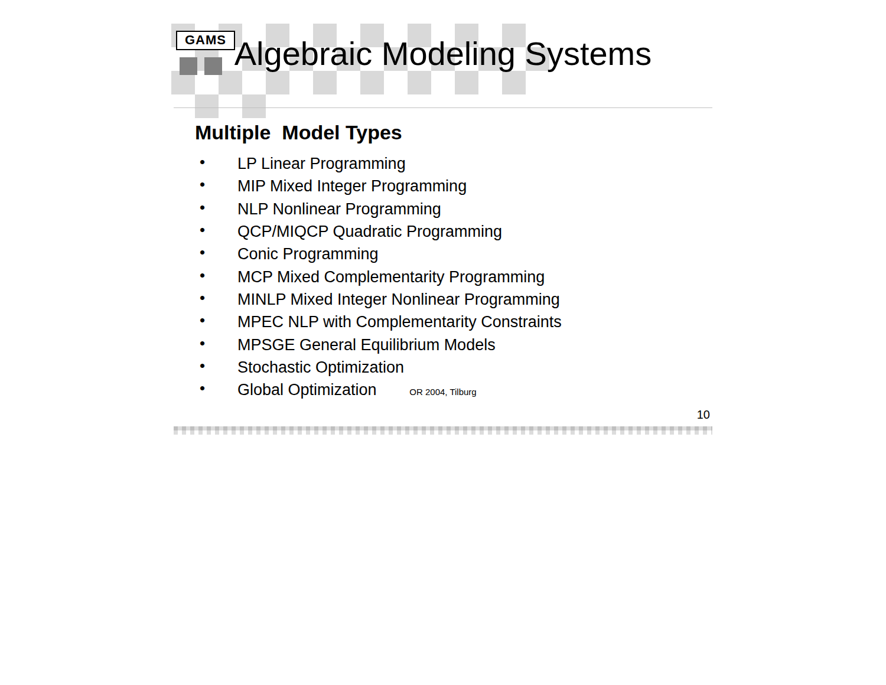GAMS
Algebraic Modeling Systems
Multiple Model Types
LP Linear Programming
MIP Mixed Integer Programming
NLP Nonlinear Programming
QCP/MIQCP Quadratic Programming
Conic Programming
MCP Mixed Complementarity Programming
MINLP Mixed Integer Nonlinear Programming
MPEC NLP with Complementarity Constraints
MPSGE General Equilibrium Models
Stochastic Optimization
Global Optimization
OR 2004, Tilburg
10